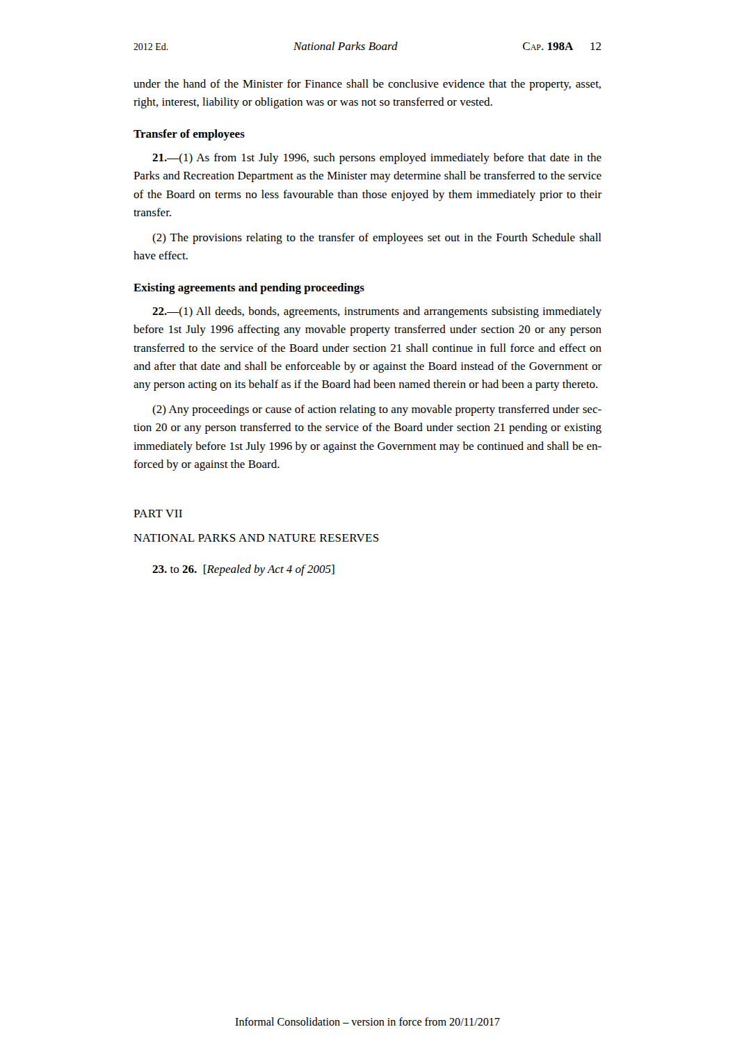2012 Ed. National Parks Board Cap. 198A 12
under the hand of the Minister for Finance shall be conclusive evidence that the property, asset, right, interest, liability or obligation was or was not so transferred or vested.
Transfer of employees
21.—(1) As from 1st July 1996, such persons employed immediately before that date in the Parks and Recreation Department as the Minister may determine shall be transferred to the service of the Board on terms no less favourable than those enjoyed by them immediately prior to their transfer.
(2) The provisions relating to the transfer of employees set out in the Fourth Schedule shall have effect.
Existing agreements and pending proceedings
22.—(1) All deeds, bonds, agreements, instruments and arrangements subsisting immediately before 1st July 1996 affecting any movable property transferred under section 20 or any person transferred to the service of the Board under section 21 shall continue in full force and effect on and after that date and shall be enforceable by or against the Board instead of the Government or any person acting on its behalf as if the Board had been named therein or had been a party thereto.
(2) Any proceedings or cause of action relating to any movable property transferred under section 20 or any person transferred to the service of the Board under section 21 pending or existing immediately before 1st July 1996 by or against the Government may be continued and shall be enforced by or against the Board.
PART VII
NATIONAL PARKS AND NATURE RESERVES
23. to 26. [Repealed by Act 4 of 2005]
Informal Consolidation – version in force from 20/11/2017